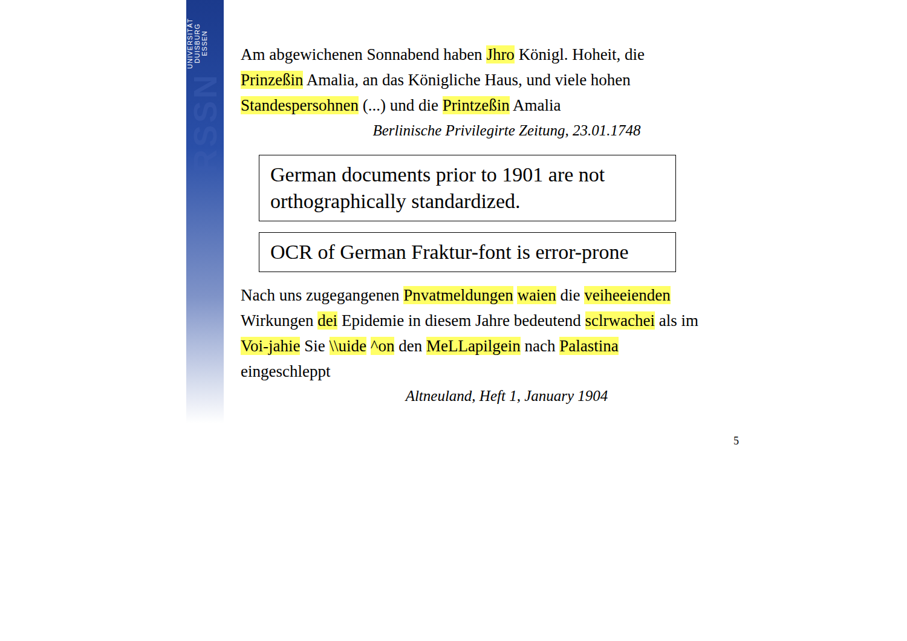UNIVERSITÄT
DUISBURG
ESSEN
RSSN
Am abgewichenen Sonnabend haben Jhro Königl. Hoheit, die Prinzeßin Amalia, an das Königliche Haus, und viele hohen Standespersohnen (...) und die Printzeßin Amalia
Berlinische Privilegirte Zeitung, 23.01.1748
German documents prior to 1901 are not orthographically standardized.
OCR of German Fraktur-font is error-prone
Nach uns zugegangenen Pnvatmeldungen waien die veiheeienden Wirkungen dei Epidemie in diesem Jahre bedeutend sclrwachei als im Voi-jahie Sie \\uide ^on den MeLLapilgein nach Palastina eingeschleppt
Altneuland, Heft 1, January 1904
5